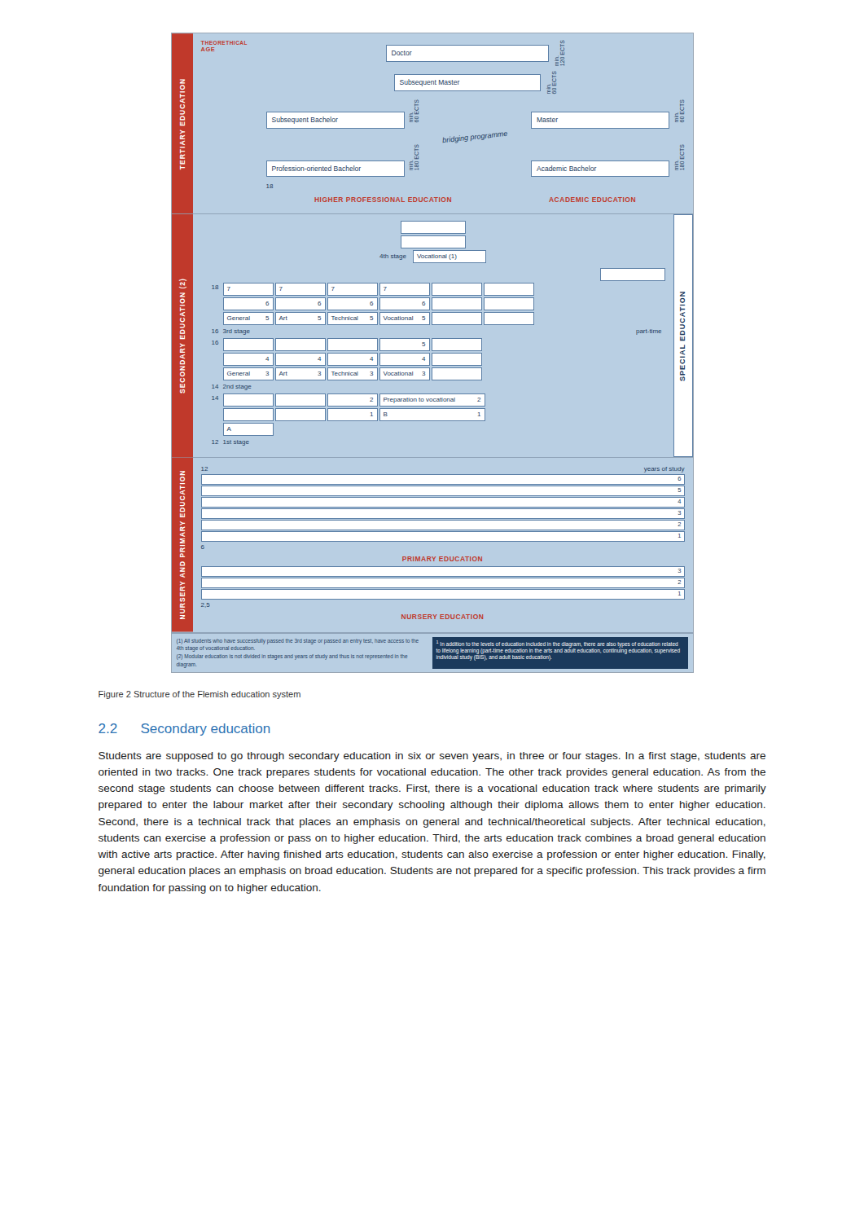DRAFT
TERTIARY EDUCATION
THEORETHICAL
AGE
Doctor
min.
120 ECTS
Subsequent Master
min.
60 ECTS
Subsequent Bachelor
min.
60 ECTS
Master
min.
60 ECTS
bridging programme
Profession-oriented Bachelor
min.
180 ECTS
Academic Bachelor
min.
180 ECTS
18
HIGHER PROFESSIONAL EDUCATION ACADEMIC EDUCATION
SECONDARY EDUCATION (2)
4th stage
Vocational (1)
18
7
7
7
7
6
6
6
6
General 5
Art 5
Technical 5
Vocational 5
16
3rd stage part-time
16
5
4
4
4
4
General 3
Art 3
Technical 3
Vocational 3
14
2nd stage
14
2
Preparation to vocational 2
1
B 1
A
12
1st stage
SPECIAL EDUCATION
NURSERY AND PRIMARY EDUCATION
12 years of study
6
5
4
3
2
1
6
PRIMARY EDUCATION
3
2
1
2,5
NURSERY EDUCATION
(1) All students who have successfully passed the 3rd stage or passed an entry test, have access to the 4th stage of vocational education.
(2) Modular education is not divided in stages and years of study and thus is not represented in the diagram.
1 In addition to the levels of education included in the diagram, there are also types of education related to lifelong learning (part-time education in the arts and adult education, continuing education, supervised individual study (BIS), and adult basic education).
Figure 2 Structure of the Flemish education system
2.2 Secondary education
Students are supposed to go through secondary education in six or seven years, in three or four stages. In a first stage, students are oriented in two tracks. One track prepares students for vocational education. The other track provides general education. As from the second stage students can choose between different tracks. First, there is a vocational education track where students are primarily prepared to enter the labour market after their secondary schooling although their diploma allows them to enter higher education. Second, there is a technical track that places an emphasis on general and technical/theoretical subjects. After technical education, students can exercise a profession or pass on to higher education. Third, the arts education track combines a broad general education with active arts practice. After having finished arts education, students can also exercise a profession or enter higher education. Finally, general education places an emphasis on broad education. Students are not prepared for a specific profession. This track provides a firm foundation for passing on to higher education.